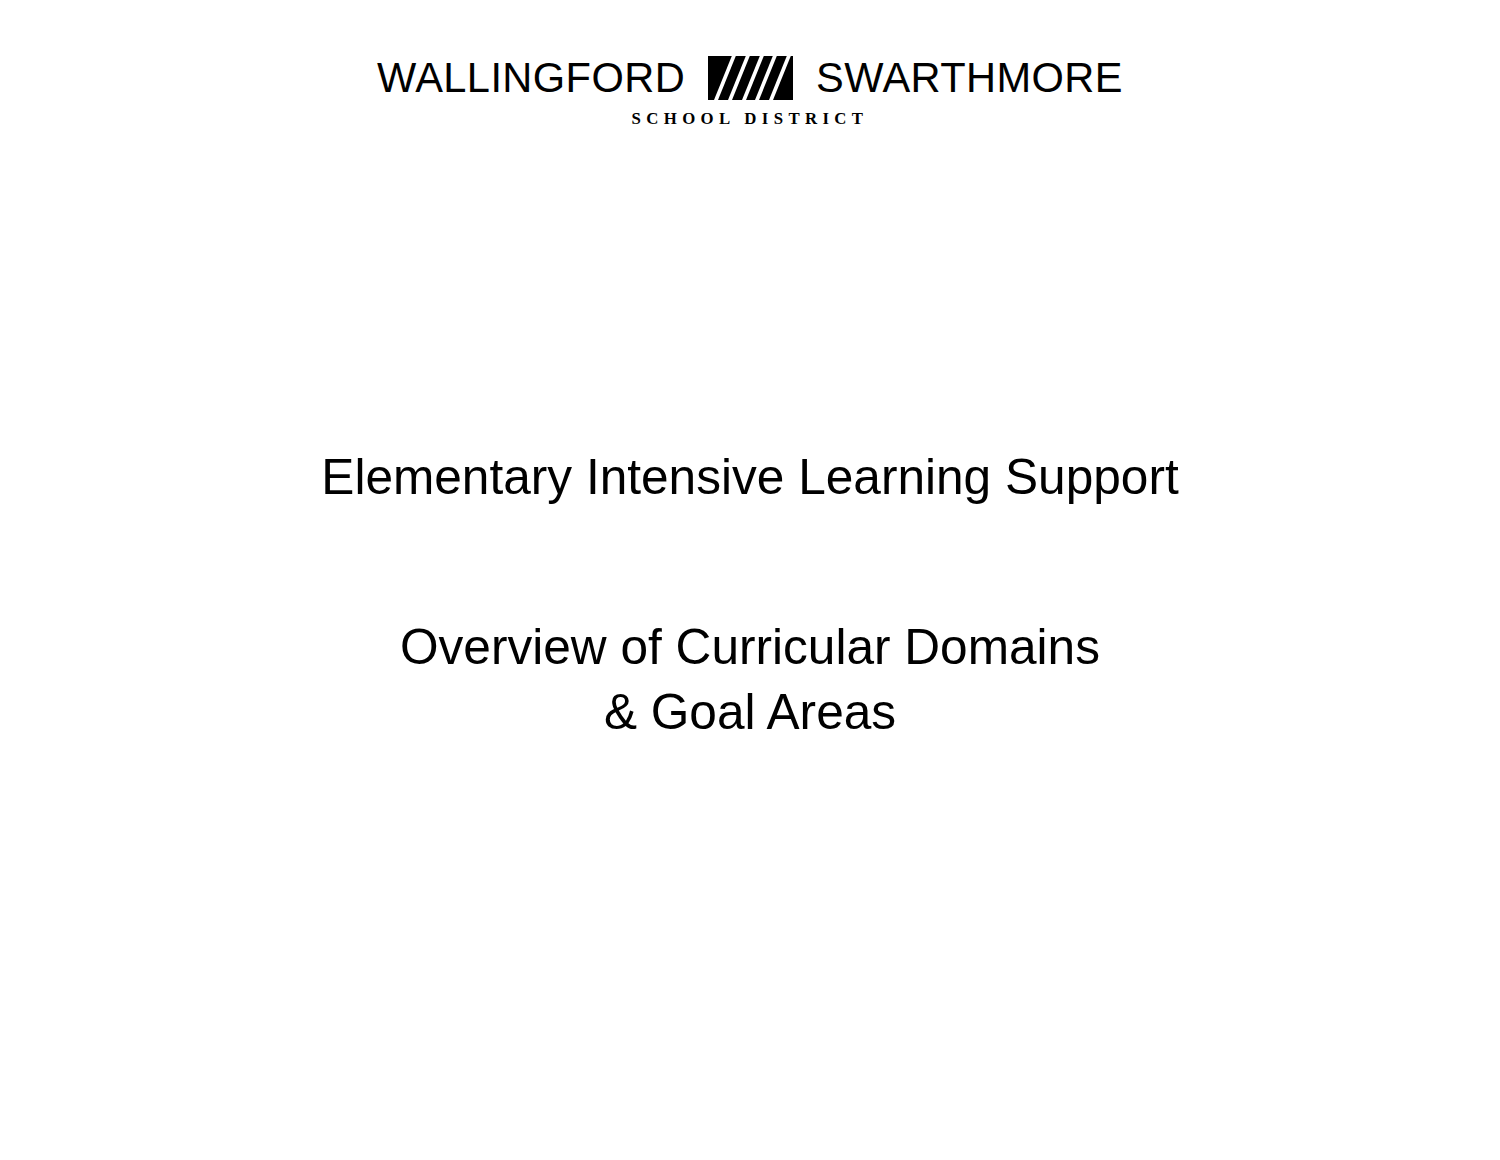WALLINGFORD SWARTHMORE
SCHOOL DISTRICT
Elementary Intensive Learning Support
Overview of Curricular Domains & Goal Areas